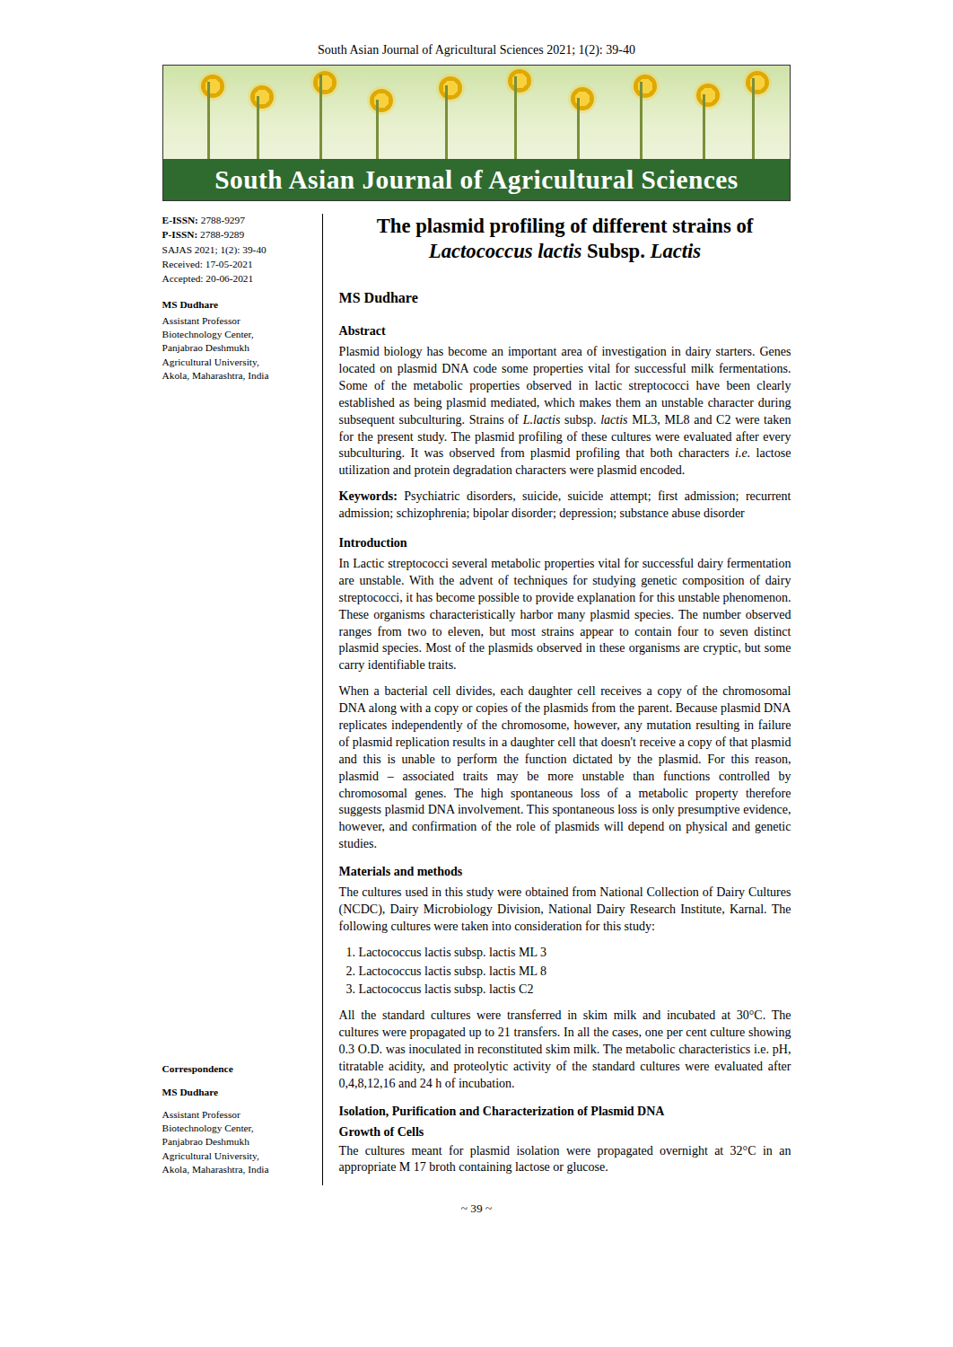South Asian Journal of Agricultural Sciences 2021; 1(2): 39-40
South Asian Journal of Agricultural Sciences
E-ISSN: 2788-9297
P-ISSN: 2788-9289
SAJAS 2021; 1(2): 39-40
Received: 17-05-2021
Accepted: 20-06-2021
MS Dudhare
Assistant Professor
Biotechnology Center,
Panjabrao Deshmukh
Agricultural University,
Akola, Maharashtra, India
Correspondence
MS Dudhare
Assistant Professor
Biotechnology Center,
Panjabrao Deshmukh
Agricultural University,
Akola, Maharashtra, India
The plasmid profiling of different strains of Lactococcus lactis Subsp. Lactis
MS Dudhare
Abstract
Plasmid biology has become an important area of investigation in dairy starters. Genes located on plasmid DNA code some properties vital for successful milk fermentations. Some of the metabolic properties observed in lactic streptococci have been clearly established as being plasmid mediated, which makes them an unstable character during subsequent subculturing. Strains of L.lactis subsp. lactis ML3, ML8 and C2 were taken for the present study. The plasmid profiling of these cultures were evaluated after every subculturing. It was observed from plasmid profiling that both characters i.e. lactose utilization and protein degradation characters were plasmid encoded.
Keywords: Psychiatric disorders, suicide, suicide attempt; first admission; recurrent admission; schizophrenia; bipolar disorder; depression; substance abuse disorder
Introduction
In Lactic streptococci several metabolic properties vital for successful dairy fermentation are unstable. With the advent of techniques for studying genetic composition of dairy streptococci, it has become possible to provide explanation for this unstable phenomenon. These organisms characteristically harbor many plasmid species. The number observed ranges from two to eleven, but most strains appear to contain four to seven distinct plasmid species. Most of the plasmids observed in these organisms are cryptic, but some carry identifiable traits.
When a bacterial cell divides, each daughter cell receives a copy of the chromosomal DNA along with a copy or copies of the plasmids from the parent. Because plasmid DNA replicates independently of the chromosome, however, any mutation resulting in failure of plasmid replication results in a daughter cell that doesn't receive a copy of that plasmid and this is unable to perform the function dictated by the plasmid. For this reason, plasmid – associated traits may be more unstable than functions controlled by chromosomal genes. The high spontaneous loss of a metabolic property therefore suggests plasmid DNA involvement. This spontaneous loss is only presumptive evidence, however, and confirmation of the role of plasmids will depend on physical and genetic studies.
Materials and methods
The cultures used in this study were obtained from National Collection of Dairy Cultures (NCDC), Dairy Microbiology Division, National Dairy Research Institute, Karnal. The following cultures were taken into consideration for this study:
Lactococcus lactis subsp. lactis ML 3
Lactococcus lactis subsp. lactis ML 8
Lactococcus lactis subsp. lactis C2
All the standard cultures were transferred in skim milk and incubated at 30°C. The cultures were propagated up to 21 transfers. In all the cases, one per cent culture showing 0.3 O.D. was inoculated in reconstituted skim milk. The metabolic characteristics i.e. pH, titratable acidity, and proteolytic activity of the standard cultures were evaluated after 0,4,8,12,16 and 24 h of incubation.
Isolation, Purification and Characterization of Plasmid DNA
Growth of Cells
The cultures meant for plasmid isolation were propagated overnight at 32°C in an appropriate M 17 broth containing lactose or glucose.
~ 39 ~